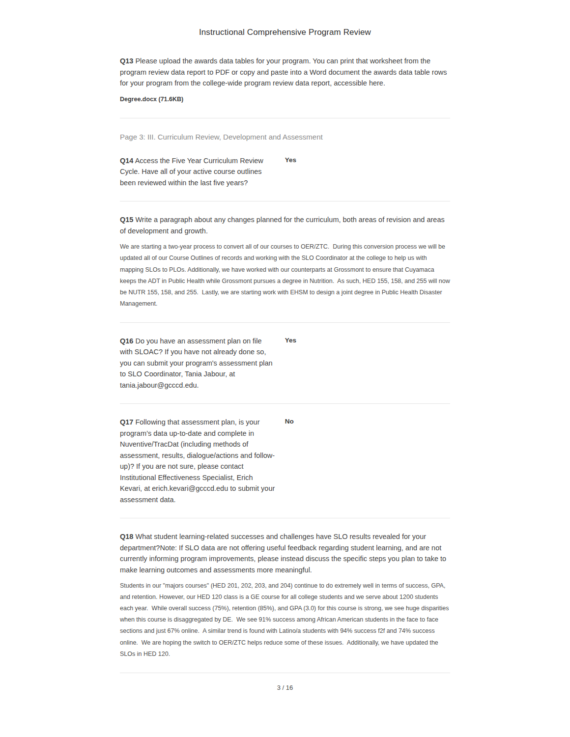Instructional Comprehensive Program Review
Q13 Please upload the awards data tables for your program. You can print that worksheet from the program review data report to PDF or copy and paste into a Word document the awards data table rows for your program from the college-wide program review data report, accessible here.
Degree.docx (71.6KB)
Page 3: III. Curriculum Review, Development and Assessment
Q14 Access the Five Year Curriculum Review Cycle. Have all of your active course outlines been reviewed within the last five years?
Yes
Q15 Write a paragraph about any changes planned for the curriculum, both areas of revision and areas of development and growth.
We are starting a two-year process to convert all of our courses to OER/ZTC. During this conversion process we will be updated all of our Course Outlines of records and working with the SLO Coordinator at the college to help us with mapping SLOs to PLOs. Additionally, we have worked with our counterparts at Grossmont to ensure that Cuyamaca keeps the ADT in Public Health while Grossmont pursues a degree in Nutrition. As such, HED 155, 158, and 255 will now be NUTR 155, 158, and 255. Lastly, we are starting work with EHSM to design a joint degree in Public Health Disaster Management.
Q16 Do you have an assessment plan on file with SLOAC? If you have not already done so, you can submit your program's assessment plan to SLO Coordinator, Tania Jabour, at tania.jabour@gcccd.edu.
Yes
Q17 Following that assessment plan, is your program’s data up-to-date and complete in Nuventive/TracDat (including methods of assessment, results, dialogue/actions and follow-up)? If you are not sure, please contact Institutional Effectiveness Specialist, Erich Kevari, at erich.kevari@gcccd.edu to submit your assessment data.
No
Q18 What student learning-related successes and challenges have SLO results revealed for your department?Note: If SLO data are not offering useful feedback regarding student learning, and are not currently informing program improvements, please instead discuss the specific steps you plan to take to make learning outcomes and assessments more meaningful.
Students in our "majors courses" (HED 201, 202, 203, and 204) continue to do extremely well in terms of success, GPA, and retention. However, our HED 120 class is a GE course for all college students and we serve about 1200 students each year. While overall success (75%), retention (85%), and GPA (3.0) for this course is strong, we see huge disparities when this course is disaggregated by DE. We see 91% success among African American students in the face to face sections and just 67% online. A similar trend is found with Latino/a students with 94% success f2f and 74% success online. We are hoping the switch to OER/ZTC helps reduce some of these issues. Additionally, we have updated the SLOs in HED 120.
3 / 16